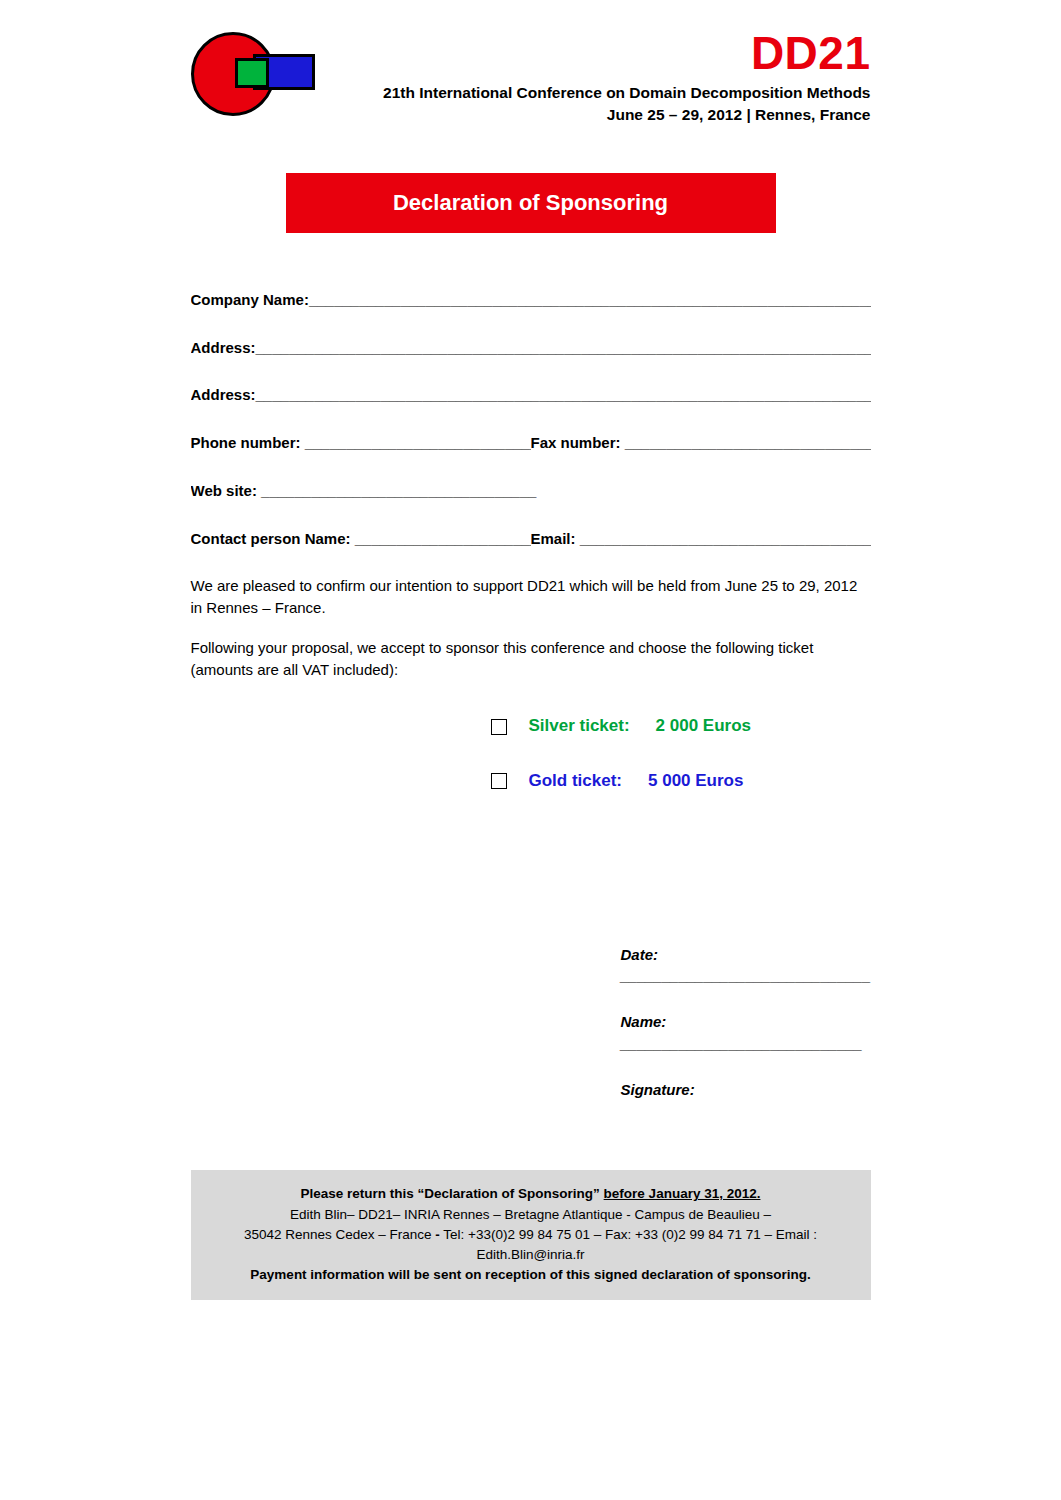DD21
21th International Conference on Domain Decomposition Methods
June 25 – 29, 2012 | Rennes, France
Declaration of Sponsoring
Company Name:_______________________________________________________________________________________
Address:____________________________________________________________________________________________
Address:____________________________________________________________________________________________
Phone number: _________________________________
Fax number: _________________________________
Web site: _________________________________
Contact person Name: ______________________________
Email: _________________________________________
We are pleased to confirm our intention to support DD21 which will be held from June 25 to 29, 2012 in Rennes – France.
Following your proposal, we accept to sponsor this conference and choose the following ticket (amounts are all VAT included):
Silver ticket: 2 000 Euros
Gold ticket: 5 000 Euros
Date: ______________________________
Name: _____________________________
Signature:
Please return this “Declaration of Sponsoring” before January 31, 2012.
Edith Blin– DD21– INRIA Rennes – Bretagne Atlantique - Campus de Beaulieu –
35042 Rennes Cedex – France - Tel: +33(0)2 99 84 75 01 – Fax: +33 (0)2 99 84 71 71 – Email : Edith.Blin@inria.fr
Payment information will be sent on reception of this signed declaration of sponsoring.